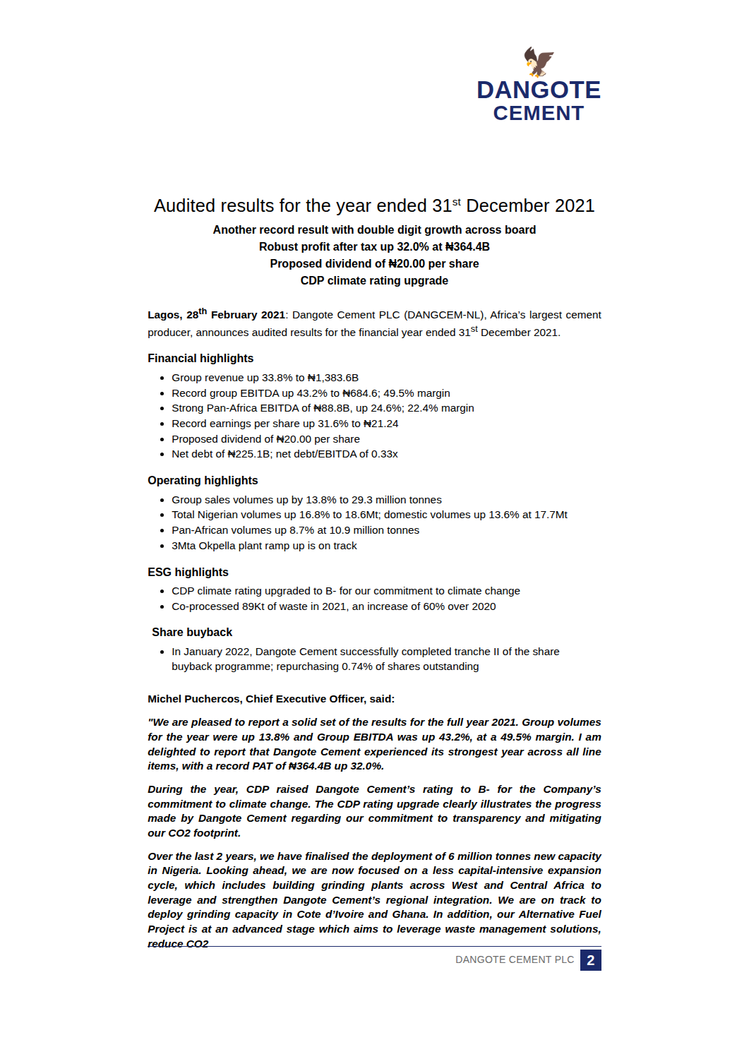🦅 DANGOTE CEMENT
Audited results for the year ended 31st December 2021
Another record result with double digit growth across board
Robust profit after tax up 32.0% at ₦364.4B
Proposed dividend of ₦20.00 per share
CDP climate rating upgrade
Lagos, 28th February 2021: Dangote Cement PLC (DANGCEM-NL), Africa’s largest cement producer, announces audited results for the financial year ended 31st December 2021.
Financial highlights
Group revenue up 33.8% to ₦1,383.6B
Record group EBITDA up 43.2% to ₦684.6; 49.5% margin
Strong Pan-Africa EBITDA of ₦88.8B, up 24.6%; 22.4% margin
Record earnings per share up 31.6% to ₦21.24
Proposed dividend of ₦20.00 per share
Net debt of ₦225.1B; net debt/EBITDA of 0.33x
Operating highlights
Group sales volumes up by 13.8% to 29.3 million tonnes
Total Nigerian volumes up 16.8% to 18.6Mt; domestic volumes up 13.6% at 17.7Mt
Pan-African volumes up 8.7% at 10.9 million tonnes
3Mta Okpella plant ramp up is on track
ESG highlights
CDP climate rating upgraded to B- for our commitment to climate change
Co-processed 89Kt of waste in 2021, an increase of 60% over 2020
Share buyback
In January 2022, Dangote Cement successfully completed tranche II of the share buyback programme; repurchasing 0.74% of shares outstanding
Michel Puchercos, Chief Executive Officer, said:
"We are pleased to report a solid set of the results for the full year 2021. Group volumes for the year were up 13.8% and Group EBITDA was up 43.2%, at a 49.5% margin. I am delighted to report that Dangote Cement experienced its strongest year across all line items, with a record PAT of ₦364.4B up 32.0%.
During the year, CDP raised Dangote Cement’s rating to B- for the Company’s commitment to climate change. The CDP rating upgrade clearly illustrates the progress made by Dangote Cement regarding our commitment to transparency and mitigating our CO2 footprint.
Over the last 2 years, we have finalised the deployment of 6 million tonnes new capacity in Nigeria. Looking ahead, we are now focused on a less capital-intensive expansion cycle, which includes building grinding plants across West and Central Africa to leverage and strengthen Dangote Cement’s regional integration. We are on track to deploy grinding capacity in Cote d’Ivoire and Ghana. In addition, our Alternative Fuel Project is at an advanced stage which aims to leverage waste management solutions, reduce CO2
DANGOTE CEMENT PLC 2